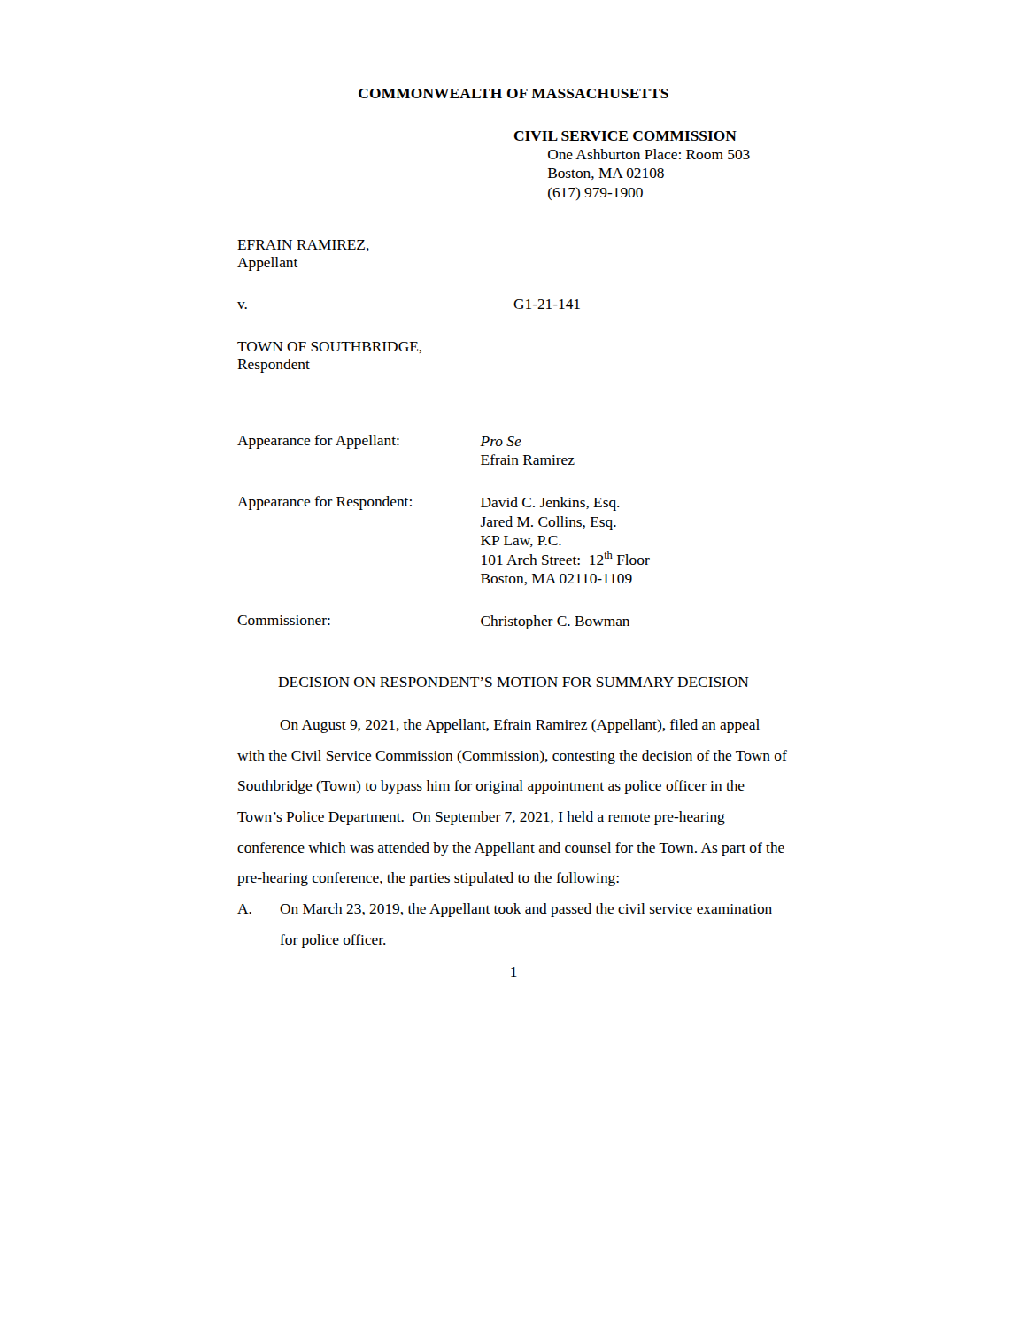COMMONWEALTH OF MASSACHUSETTS
CIVIL SERVICE COMMISSION
One Ashburton Place: Room 503
Boston, MA 02108
(617) 979-1900
| EFRAIN RAMIREZ, Appellant | |
| v. | G1-21-141 |
| TOWN OF SOUTHBRIDGE, Respondent | |
| Appearance for Appellant: | Pro Se Efrain Ramirez |
| Appearance for Respondent: | David C. Jenkins, Esq. Jared M. Collins, Esq. KP Law, P.C. 101 Arch Street: 12 th Floor Boston, MA 02110-1109 |
| Commissioner: | Christopher C. Bowman |
DECISION ON RESPONDENT’S MOTION FOR SUMMARY DECISION
On August 9, 2021, the Appellant, Efrain Ramirez (Appellant), filed an appeal with the Civil Service Commission (Commission), contesting the decision of the Town of Southbridge (Town) to bypass him for original appointment as police officer in the Town’s Police Department. On September 7, 2021, I held a remote pre-hearing conference which was attended by the Appellant and counsel for the Town. As part of the pre-hearing conference, the parties stipulated to the following:
A. On March 23, 2019, the Appellant took and passed the civil service examination for police officer.
1